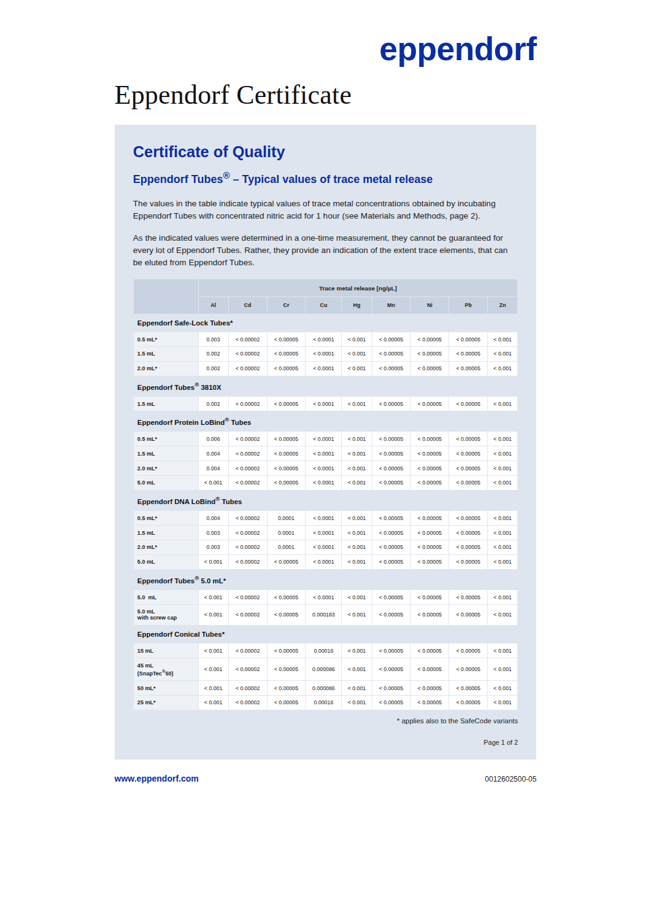eppendorf
Eppendorf Certificate
Certificate of Quality
Eppendorf Tubes® – Typical values of trace metal release
The values in the table indicate typical values of trace metal concentrations obtained by incubating Eppendorf Tubes with concentrated nitric acid for 1 hour (see Materials and Methods, page 2).
As the indicated values were determined in a one-time measurement, they cannot be guaranteed for every lot of Eppendorf Tubes. Rather, they provide an indication of the extent trace elements, that can be eluted from Eppendorf Tubes.
| | Trace metal release [ng/µL] |
| --- | --- |
| Al | Cd | Cr | Cu | Hg | Mn | Ni | Pb | Zn |
| Eppendorf Safe-Lock Tubes* |
| 0.5 mL* | 0.003 | < 0.00002 | < 0.00005 | < 0.0001 | < 0.001 | < 0.00005 | < 0.00005 | < 0.00005 | < 0.001 |
| 1.5 mL | 0.002 | < 0.00002 | < 0.00005 | < 0.0001 | < 0.001 | < 0.00005 | < 0.00005 | < 0.00005 | < 0.001 |
| 2.0 mL* | 0.002 | < 0.00002 | < 0.00005 | < 0.0001 | < 0.001 | < 0.00005 | < 0.00005 | < 0.00005 | < 0.001 |
| Eppendorf Tubes ® 3810X |
| 1.5 mL | 0.002 | < 0.00002 | < 0.00005 | < 0.0001 | < 0.001 | < 0.00005 | < 0.00005 | < 0.00005 | < 0.001 |
| Eppendorf Protein LoBind ® Tubes |
| 0.5 mL* | 0.006 | < 0.00002 | < 0.00005 | < 0.0001 | < 0.001 | < 0.00005 | < 0.00005 | < 0.00005 | < 0.001 |
| 1.5 mL | 0.004 | < 0.00002 | < 0.00005 | < 0.0001 | < 0.001 | < 0.00005 | < 0.00005 | < 0.00005 | < 0.001 |
| 2.0 mL* | 0.004 | < 0.00002 | < 0.00005 | < 0.0001 | < 0.001 | < 0.00005 | < 0.00005 | < 0.00005 | < 0.001 |
| 5.0 mL | < 0.001 | < 0.00002 | < 0.00005 | < 0.0001 | < 0.001 | < 0.00005 | < 0.00005 | < 0.00005 | < 0.001 |
| Eppendorf DNA LoBind ® Tubes |
| 0.5 mL* | 0.004 | < 0.00002 | 0.0001 | < 0.0001 | < 0.001 | < 0.00005 | < 0.00005 | < 0.00005 | < 0.001 |
| 1.5 mL | 0.003 | < 0.00002 | 0.0001 | < 0.0001 | < 0.001 | < 0.00005 | < 0.00005 | < 0.00005 | < 0.001 |
| 2.0 mL* | 0.003 | < 0.00002 | 0.0001 | < 0.0001 | < 0.001 | < 0.00005 | < 0.00005 | < 0.00005 | < 0.001 |
| 5.0 mL | < 0.001 | < 0.00002 | < 0.00005 | < 0.0001 | < 0.001 | < 0.00005 | < 0.00005 | < 0.00005 | < 0.001 |
| Eppendorf Tubes ® 5.0 mL* |
| 5.0 mL | < 0.001 | < 0.00002 | < 0.00005 | < 0.0001 | < 0.001 | < 0.00005 | < 0.00005 | < 0.00005 | < 0.001 |
| 5.0 mL with screw cap | < 0.001 | < 0.00002 | < 0.00005 | 0.000183 | < 0.001 | < 0.00005 | < 0.00005 | < 0.00005 | < 0.001 |
| Eppendorf Conical Tubes* |
| 15 mL | < 0.001 | < 0.00002 | < 0.00005 | 0.00016 | < 0.001 | < 0.00005 | < 0.00005 | < 0.00005 | < 0.001 |
| 45 mL (SnapTec ® 50) | < 0.001 | < 0.00002 | < 0.00005 | 0.000086 | < 0.001 | < 0.00005 | < 0.00005 | < 0.00005 | < 0.001 |
| 50 mL* | < 0.001 | < 0.00002 | < 0.00005 | 0.000086 | < 0.001 | < 0.00005 | < 0.00005 | < 0.00005 | < 0.001 |
| 25 mL* | < 0.001 | < 0.00002 | < 0.00005 | 0.00016 | < 0.001 | < 0.00005 | < 0.00005 | < 0.00005 | < 0.001 |
* applies also to the SafeCode variants
Page 1 of 2
www.eppendorf.com 0012602500-05